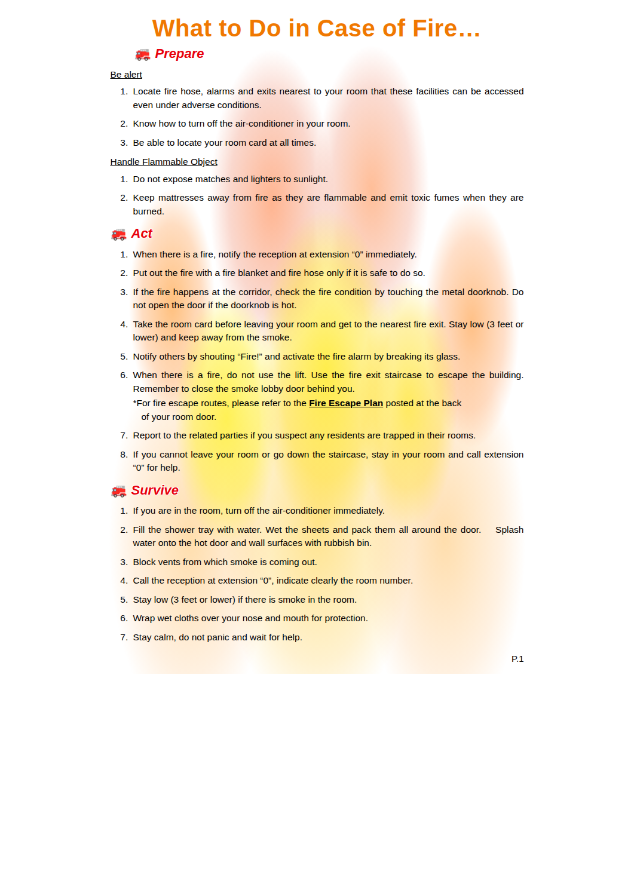What to Do in Case of Fire…
🚒 Prepare
Be alert
Locate fire hose, alarms and exits nearest to your room that these facilities can be accessed even under adverse conditions.
Know how to turn off the air-conditioner in your room.
Be able to locate your room card at all times.
Handle Flammable Object
Do not expose matches and lighters to sunlight.
Keep mattresses away from fire as they are flammable and emit toxic fumes when they are burned.
🚒 Act
When there is a fire, notify the reception at extension “0” immediately.
Put out the fire with a fire blanket and fire hose only if it is safe to do so.
If the fire happens at the corridor, check the fire condition by touching the metal doorknob. Do not open the door if the doorknob is hot.
Take the room card before leaving your room and get to the nearest fire exit. Stay low (3 feet or lower) and keep away from the smoke.
Notify others by shouting “Fire!” and activate the fire alarm by breaking its glass.
When there is a fire, do not use the lift. Use the fire exit staircase to escape the building. Remember to close the smoke lobby door behind you. *For fire escape routes, please refer to the Fire Escape Plan posted at the back of your room door.
Report to the related parties if you suspect any residents are trapped in their rooms.
If you cannot leave your room or go down the staircase, stay in your room and call extension “0” for help.
🚒 Survive
If you are in the room, turn off the air-conditioner immediately.
Fill the shower tray with water. Wet the sheets and pack them all around the door. Splash water onto the hot door and wall surfaces with rubbish bin.
Block vents from which smoke is coming out.
Call the reception at extension “0”, indicate clearly the room number.
Stay low (3 feet or lower) if there is smoke in the room.
Wrap wet cloths over your nose and mouth for protection.
Stay calm, do not panic and wait for help.
P.1